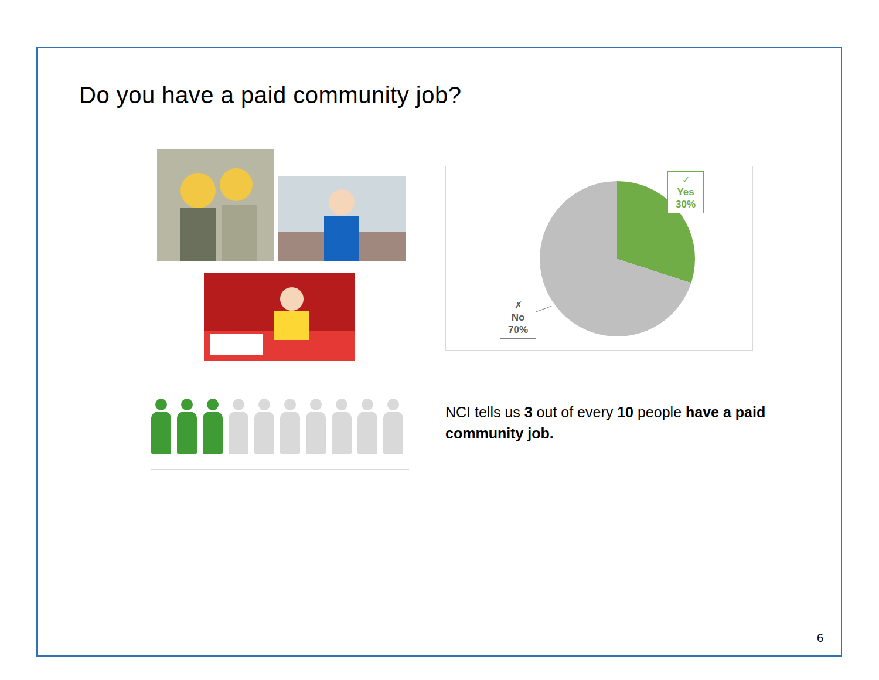Do you have a paid community job?
✓Yes
30%
✗No
70%
NCI tells us 3 out of every 10 people have a paid community job.
6